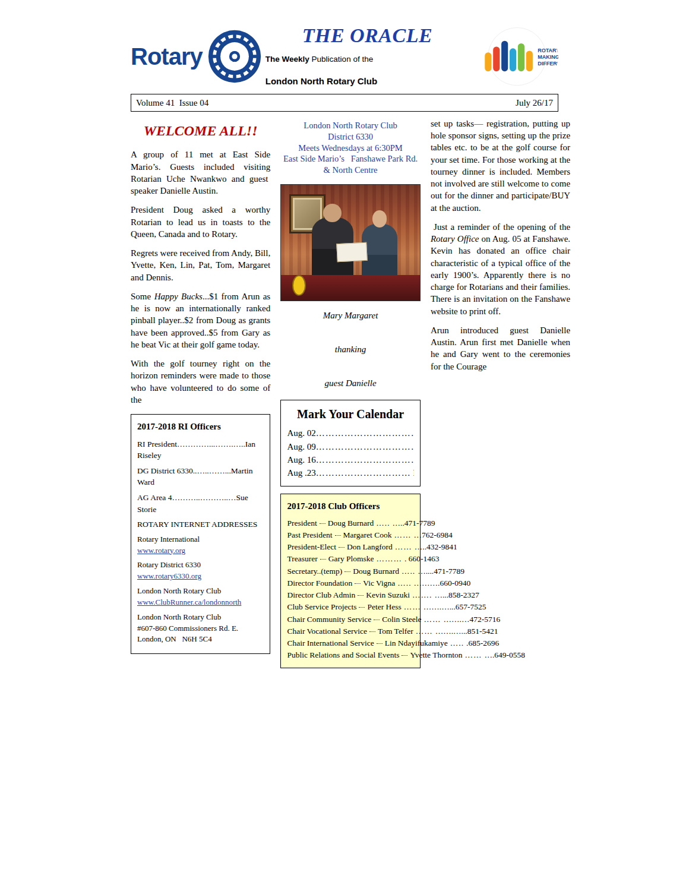Rotary
THE ORACLE
The Weekly Publication of the
London North Rotary Club
ROTARY: MAKING A DIFFERENCE
Volume 41 Issue 04 July 26/17
WELCOME ALL!!
A group of 11 met at East Side Mario’s. Guests included visiting Rotarian Uche Nwankwo and guest speaker Danielle Austin.
President Doug asked a worthy Rotarian to lead us in toasts to the Queen, Canada and to Rotary.
Regrets were received from Andy, Bill, Yvette, Ken, Lin, Pat, Tom, Margaret and Dennis.
Some Happy Bucks...$1 from Arun as he is now an internationally ranked pinball player..$2 from Doug as grants have been approved..$5 from Gary as he beat Vic at their golf game today.
With the golf tourney right on the horizon reminders were made to those who have volunteered to do some of the
2017-2018 RI Officers
RI President…………...…….…..Ian Riseley
DG District 6330..…..……...Martin Ward
AG Area 4………..………..…Sue Storie
ROTARY INTERNET ADDRESSES
Rotary International
www.rotary.org
Rotary District 6330
www.rotary6330.org
London North Rotary Club
www.ClubRunner.ca/londonnorth
London North Rotary Club
#607-860 Commissioners Rd. E.
London, ON N6H 5C4
London North Rotary Club
District 6330
Meets Wednesdays at 6:30PM
East Side Mario’s Fanshawe Park Rd.
& North Centre
Mary Margaret
thanking
guest Danielle
Mark Your Calendar
Aug. 02…………………………………………………..Golf Tourney
Aug. 09……………………………………………....DG Martin Ward
Aug. 16……………………………………….…Chez Margaret and Ken
Aug .23………………………… Debra Beaupre….Organ Transplants
2017-2018 Club Officers
President Doug Burnard…..…..471-7789
Past President Margaret Cook………762-6984
President-Elect Don Langford………..432-9841
Treasurer Gary Plomske………. 660-1463
Secretary..(temp) Doug Burnard…..…....471-7789
Director Foundation Vic Vigna…..……….660-0940
Director Club Admin Kevin Suzuki…….…...858-2327
Club Service Projects Peter Hess………….…...657-7525
Chair Community Service Colin Steele………….…472-5716
Chair Vocational Service Tom Telfer………….…...851-5421
Chair International Service Lin Ndayifukamiye…...685-2696
Public Relations and Social Events Yvette Thornton……….649-0558
set up tasks— registration, putting up hole sponsor signs, setting up the prize tables etc. to be at the golf course for your set time. For those working at the tourney dinner is included. Members not involved are still welcome to come out for the dinner and participate/BUY at the auction.
Just a reminder of the opening of the Rotary Office on Aug. 05 at Fanshawe. Kevin has donated an office chair characteristic of a typical office of the early 1900’s. Apparently there is no charge for Rotarians and their families. There is an invitation on the Fanshawe website to print off.
Arun introduced guest Danielle Austin. Arun first met Danielle when he and Gary went to the ceremonies for the Courage